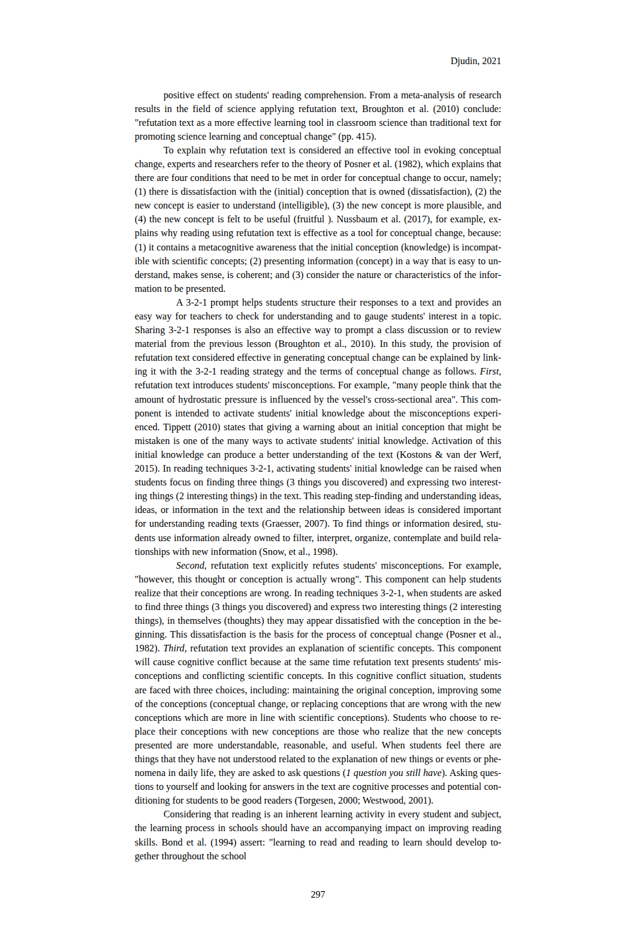Djudin, 2021
positive effect on students' reading comprehension. From a meta-analysis of research results in the field of science applying refutation text, Broughton et al. (2010) conclude: "refutation text as a more effective learning tool in classroom science than traditional text for promoting science learning and conceptual change" (pp. 415).
To explain why refutation text is considered an effective tool in evoking conceptual change, experts and researchers refer to the theory of Posner et al. (1982), which explains that there are four conditions that need to be met in order for conceptual change to occur, namely; (1) there is dissatisfaction with the (initial) conception that is owned (dissatisfaction), (2) the new concept is easier to understand (intelligible), (3) the new concept is more plausible, and (4) the new concept is felt to be useful (fruitful ). Nussbaum et al. (2017), for example, explains why reading using refutation text is effective as a tool for conceptual change, because: (1) it contains a metacognitive awareness that the initial conception (knowledge) is incompatible with scientific concepts; (2) presenting information (concept) in a way that is easy to understand, makes sense, is coherent; and (3) consider the nature or characteristics of the information to be presented.
A 3-2-1 prompt helps students structure their responses to a text and provides an easy way for teachers to check for understanding and to gauge students' interest in a topic. Sharing 3-2-1 responses is also an effective way to prompt a class discussion or to review material from the previous lesson (Broughton et al., 2010). In this study, the provision of refutation text considered effective in generating conceptual change can be explained by linking it with the 3-2-1 reading strategy and the terms of conceptual change as follows. First, refutation text introduces students' misconceptions. For example, "many people think that the amount of hydrostatic pressure is influenced by the vessel's cross-sectional area". This component is intended to activate students' initial knowledge about the misconceptions experienced. Tippett (2010) states that giving a warning about an initial conception that might be mistaken is one of the many ways to activate students' initial knowledge. Activation of this initial knowledge can produce a better understanding of the text (Kostons & van der Werf, 2015). In reading techniques 3-2-1, activating students' initial knowledge can be raised when students focus on finding three things (3 things you discovered) and expressing two interesting things (2 interesting things) in the text. This reading step-finding and understanding ideas, ideas, or information in the text and the relationship between ideas is considered important for understanding reading texts (Graesser, 2007). To find things or information desired, students use information already owned to filter, interpret, organize, contemplate and build relationships with new information (Snow, et al., 1998).
Second, refutation text explicitly refutes students' misconceptions. For example, "however, this thought or conception is actually wrong". This component can help students realize that their conceptions are wrong. In reading techniques 3-2-1, when students are asked to find three things (3 things you discovered) and express two interesting things (2 interesting things), in themselves (thoughts) they may appear dissatisfied with the conception in the beginning. This dissatisfaction is the basis for the process of conceptual change (Posner et al., 1982). Third, refutation text provides an explanation of scientific concepts. This component will cause cognitive conflict because at the same time refutation text presents students' misconceptions and conflicting scientific concepts. In this cognitive conflict situation, students are faced with three choices, including: maintaining the original conception, improving some of the conceptions (conceptual change, or replacing conceptions that are wrong with the new conceptions which are more in line with scientific conceptions). Students who choose to replace their conceptions with new conceptions are those who realize that the new concepts presented are more understandable, reasonable, and useful. When students feel there are things that they have not understood related to the explanation of new things or events or phenomena in daily life, they are asked to ask questions (1 question you still have). Asking questions to yourself and looking for answers in the text are cognitive processes and potential conditioning for students to be good readers (Torgesen, 2000; Westwood, 2001).
Considering that reading is an inherent learning activity in every student and subject, the learning process in schools should have an accompanying impact on improving reading skills. Bond et al. (1994) assert: "learning to read and reading to learn should develop together throughout the school
297